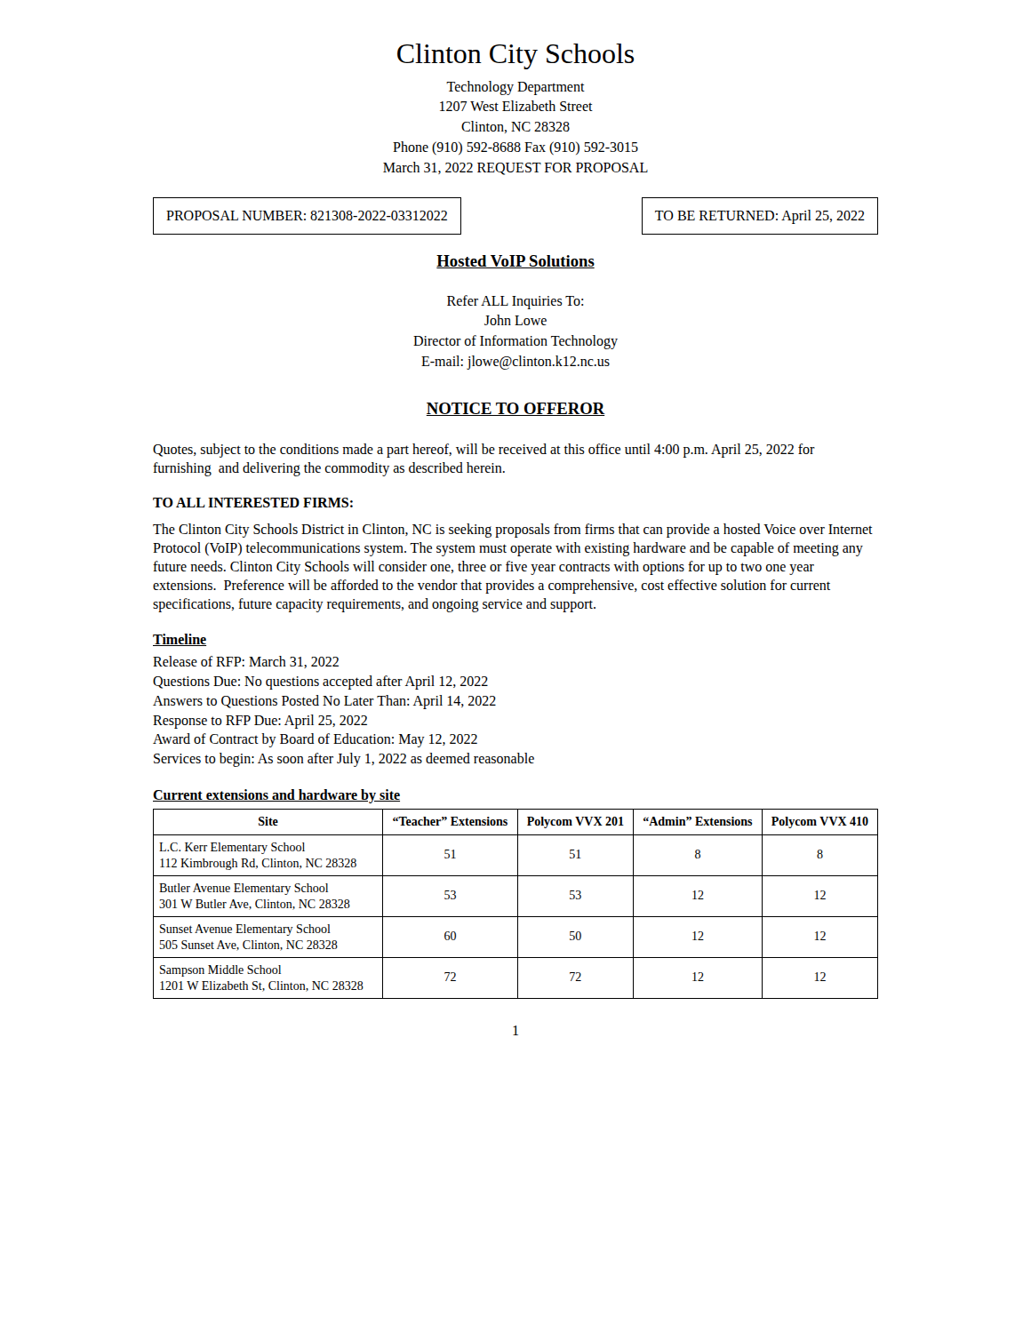Clinton City Schools
Technology Department
1207 West Elizabeth Street
Clinton, NC 28328
Phone (910) 592-8688 Fax (910) 592-3015
March 31, 2022 REQUEST FOR PROPOSAL
PROPOSAL NUMBER: 821308-2022-03312022
TO BE RETURNED: April 25, 2022
Hosted VoIP Solutions
Refer ALL Inquiries To:
John Lowe
Director of Information Technology
E-mail: jlowe@clinton.k12.nc.us
NOTICE TO OFFEROR
Quotes, subject to the conditions made a part hereof, will be received at this office until 4:00 p.m. April 25, 2022 for furnishing and delivering the commodity as described herein.
TO ALL INTERESTED FIRMS:
The Clinton City Schools District in Clinton, NC is seeking proposals from firms that can provide a hosted Voice over Internet Protocol (VoIP) telecommunications system. The system must operate with existing hardware and be capable of meeting any future needs. Clinton City Schools will consider one, three or five year contracts with options for up to two one year extensions. Preference will be afforded to the vendor that provides a comprehensive, cost effective solution for current specifications, future capacity requirements, and ongoing service and support.
Timeline
Release of RFP: March 31, 2022
Questions Due: No questions accepted after April 12, 2022
Answers to Questions Posted No Later Than: April 14, 2022
Response to RFP Due: April 25, 2022
Award of Contract by Board of Education: May 12, 2022
Services to begin: As soon after July 1, 2022 as deemed reasonable
Current extensions and hardware by site
| Site | “Teacher” Extensions | Polycom VVX 201 | “Admin” Extensions | Polycom VVX 410 |
| --- | --- | --- | --- | --- |
| L.C. Kerr Elementary School 112 Kimbrough Rd, Clinton, NC 28328 | 51 | 51 | 8 | 8 |
| Butler Avenue Elementary School 301 W Butler Ave, Clinton, NC 28328 | 53 | 53 | 12 | 12 |
| Sunset Avenue Elementary School 505 Sunset Ave, Clinton, NC 28328 | 60 | 50 | 12 | 12 |
| Sampson Middle School 1201 W Elizabeth St, Clinton, NC 28328 | 72 | 72 | 12 | 12 |
1